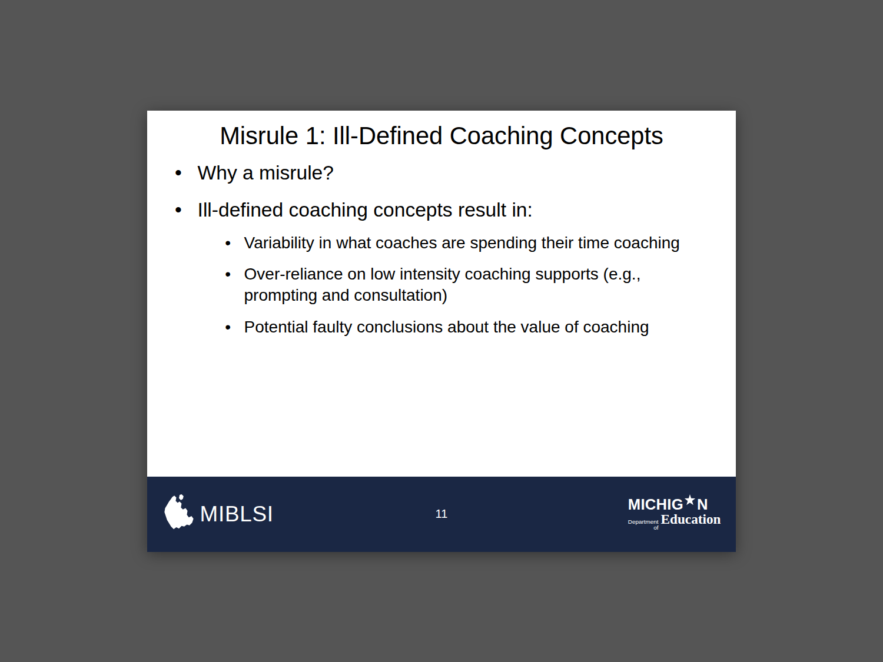Misrule 1: Ill-Defined Coaching Concepts
Why a misrule?
Ill-defined coaching concepts result in:
Variability in what coaches are spending their time coaching
Over-reliance on low intensity coaching supports (e.g., prompting and consultation)
Potential faulty conclusions about the value of coaching
MIBLSI
11
MICHIG N
Department
of Education